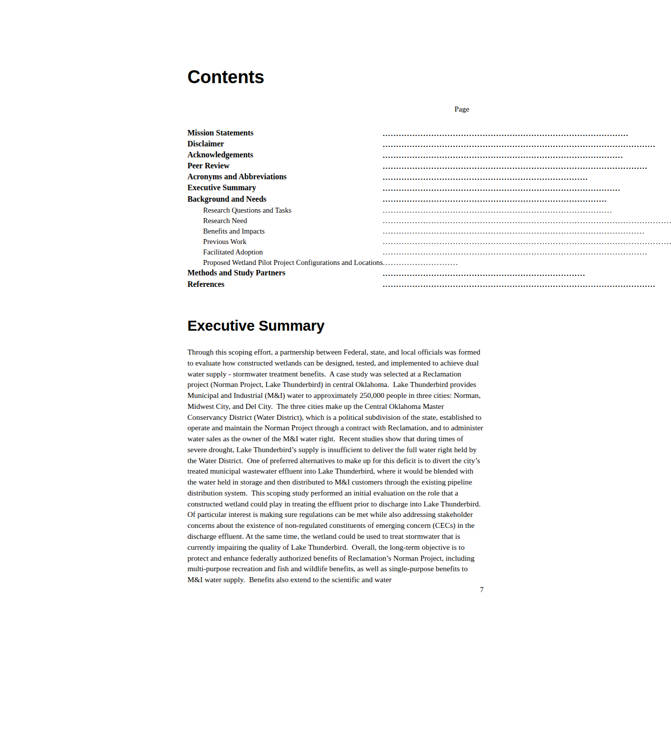Contents
Page
| Mission Statements | ........................................................................................... | iii |
| Disclaimer | ..................................................................................................... | iii |
| Acknowledgements | ......................................................................................... | iii |
| Peer Review | .................................................................................................. | 5 |
| Acronyms and Abbreviations | ............................................................................ | 6 |
| Executive Summary | ........................................................................................ | 7 |
| Background and Needs | ................................................................................... | 8 |
| Research Questions and Tasks | ..................................................................................... | 8 |
| Research Need | ............................................................................................................. | 8 |
| Benefits and Impacts | ................................................................................................. | 10 |
| Previous Work | ............................................................................................................. | 11 |
| Facilitated Adoption | .................................................................................................. | 12 |
| Proposed Wetland Pilot Project Configurations and Locations | ............................ | 13 |
| Methods and Study Partners | ........................................................................... | 16 |
| References | ..................................................................................................... | 20 |
Executive Summary
Through this scoping effort, a partnership between Federal, state, and local officials was formed to evaluate how constructed wetlands can be designed, tested, and implemented to achieve dual water supply - stormwater treatment benefits. A case study was selected at a Reclamation project (Norman Project, Lake Thunderbird) in central Oklahoma. Lake Thunderbird provides Municipal and Industrial (M&I) water to approximately 250,000 people in three cities: Norman, Midwest City, and Del City. The three cities make up the Central Oklahoma Master Conservancy District (Water District), which is a political subdivision of the state, established to operate and maintain the Norman Project through a contract with Reclamation, and to administer water sales as the owner of the M&I water right. Recent studies show that during times of severe drought, Lake Thunderbird’s supply is insufficient to deliver the full water right held by the Water District. One of preferred alternatives to make up for this deficit is to divert the city’s treated municipal wastewater effluent into Lake Thunderbird, where it would be blended with the water held in storage and then distributed to M&I customers through the existing pipeline distribution system. This scoping study performed an initial evaluation on the role that a constructed wetland could play in treating the effluent prior to discharge into Lake Thunderbird. Of particular interest is making sure regulations can be met while also addressing stakeholder concerns about the existence of non-regulated constituents of emerging concern (CECs) in the discharge effluent. At the same time, the wetland could be used to treat stormwater that is currently impairing the quality of Lake Thunderbird. Overall, the long-term objective is to protect and enhance federally authorized benefits of Reclamation’s Norman Project, including multi-purpose recreation and fish and wildlife benefits, as well as single-purpose benefits to M&I water supply. Benefits also extend to the scientific and water
7